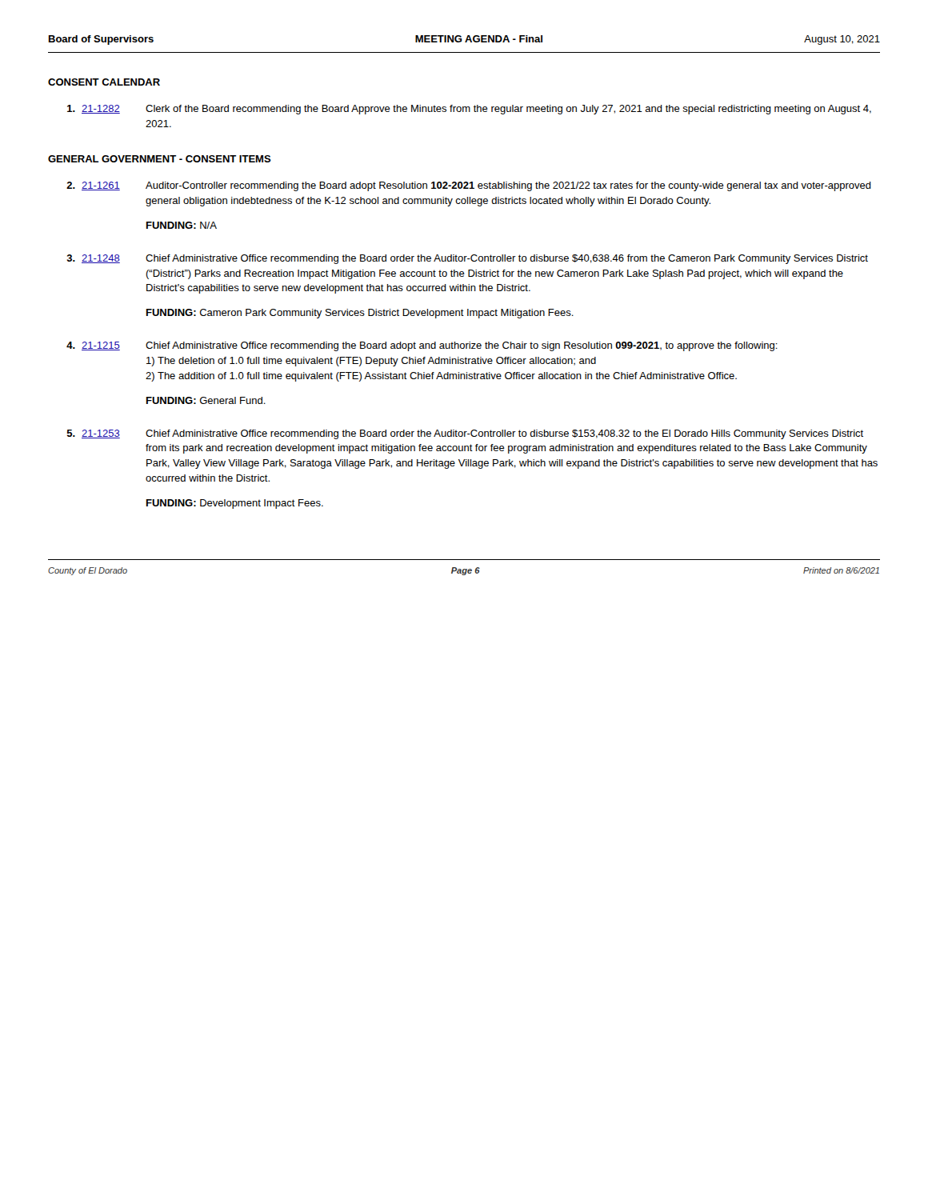Board of Supervisors
MEETING AGENDA - Final
August 10, 2021
CONSENT CALENDAR
1.
21-1282
Clerk of the Board recommending the Board Approve the Minutes from the regular meeting on July 27, 2021 and the special redistricting meeting on August 4, 2021.
GENERAL GOVERNMENT - CONSENT ITEMS
2.
21-1261
Auditor-Controller recommending the Board adopt Resolution 102-2021 establishing the 2021/22 tax rates for the county-wide general tax and voter-approved general obligation indebtedness of the K-12 school and community college districts located wholly within El Dorado County.
FUNDING: N/A
3.
21-1248
Chief Administrative Office recommending the Board order the Auditor-Controller to disburse $40,638.46 from the Cameron Park Community Services District (“District”) Parks and Recreation Impact Mitigation Fee account to the District for the new Cameron Park Lake Splash Pad project, which will expand the District's capabilities to serve new development that has occurred within the District.
FUNDING: Cameron Park Community Services District Development Impact Mitigation Fees.
4.
21-1215
Chief Administrative Office recommending the Board adopt and authorize the Chair to sign Resolution 099-2021, to approve the following:
1) The deletion of 1.0 full time equivalent (FTE) Deputy Chief Administrative Officer allocation; and
2) The addition of 1.0 full time equivalent (FTE) Assistant Chief Administrative Officer allocation in the Chief Administrative Office.
FUNDING: General Fund.
5.
21-1253
Chief Administrative Office recommending the Board order the Auditor-Controller to disburse $153,408.32 to the El Dorado Hills Community Services District from its park and recreation development impact mitigation fee account for fee program administration and expenditures related to the Bass Lake Community Park, Valley View Village Park, Saratoga Village Park, and Heritage Village Park, which will expand the District's capabilities to serve new development that has occurred within the District.
FUNDING: Development Impact Fees.
County of El Dorado
Page 6
Printed on 8/6/2021